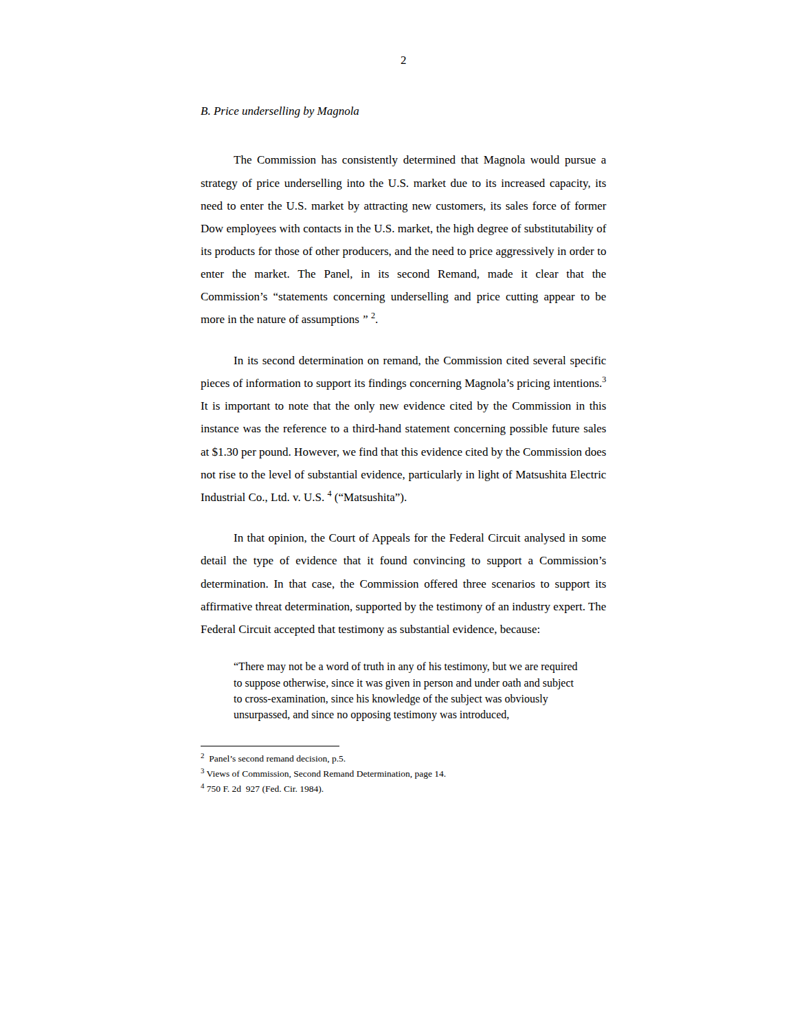2
B. Price underselling by Magnola
The Commission has consistently determined that Magnola would pursue a strategy of price underselling into the U.S. market due to its increased capacity, its need to enter the U.S. market by attracting new customers, its sales force of former Dow employees with contacts in the U.S. market, the high degree of substitutability of its products for those of other producers, and the need to price aggressively in order to enter the market. The Panel, in its second Remand, made it clear that the Commission’s “statements concerning underselling and price cutting appear to be more in the nature of assumptions ” 2.
In its second determination on remand, the Commission cited several specific pieces of information to support its findings concerning Magnola’s pricing intentions.3 It is important to note that the only new evidence cited by the Commission in this instance was the reference to a third-hand statement concerning possible future sales at $1.30 per pound. However, we find that this evidence cited by the Commission does not rise to the level of substantial evidence, particularly in light of Matsushita Electric Industrial Co., Ltd. v. U.S. 4 (“Matsushita”).
In that opinion, the Court of Appeals for the Federal Circuit analysed in some detail the type of evidence that it found convincing to support a Commission’s determination. In that case, the Commission offered three scenarios to support its affirmative threat determination, supported by the testimony of an industry expert. The Federal Circuit accepted that testimony as substantial evidence, because:
“There may not be a word of truth in any of his testimony, but we are required to suppose otherwise, since it was given in person and under oath and subject to cross-examination, since his knowledge of the subject was obviously unsurpassed, and since no opposing testimony was introduced,
2 Panel’s second remand decision, p.5.
3 Views of Commission, Second Remand Determination, page 14.
4 750 F. 2d 927 (Fed. Cir. 1984).